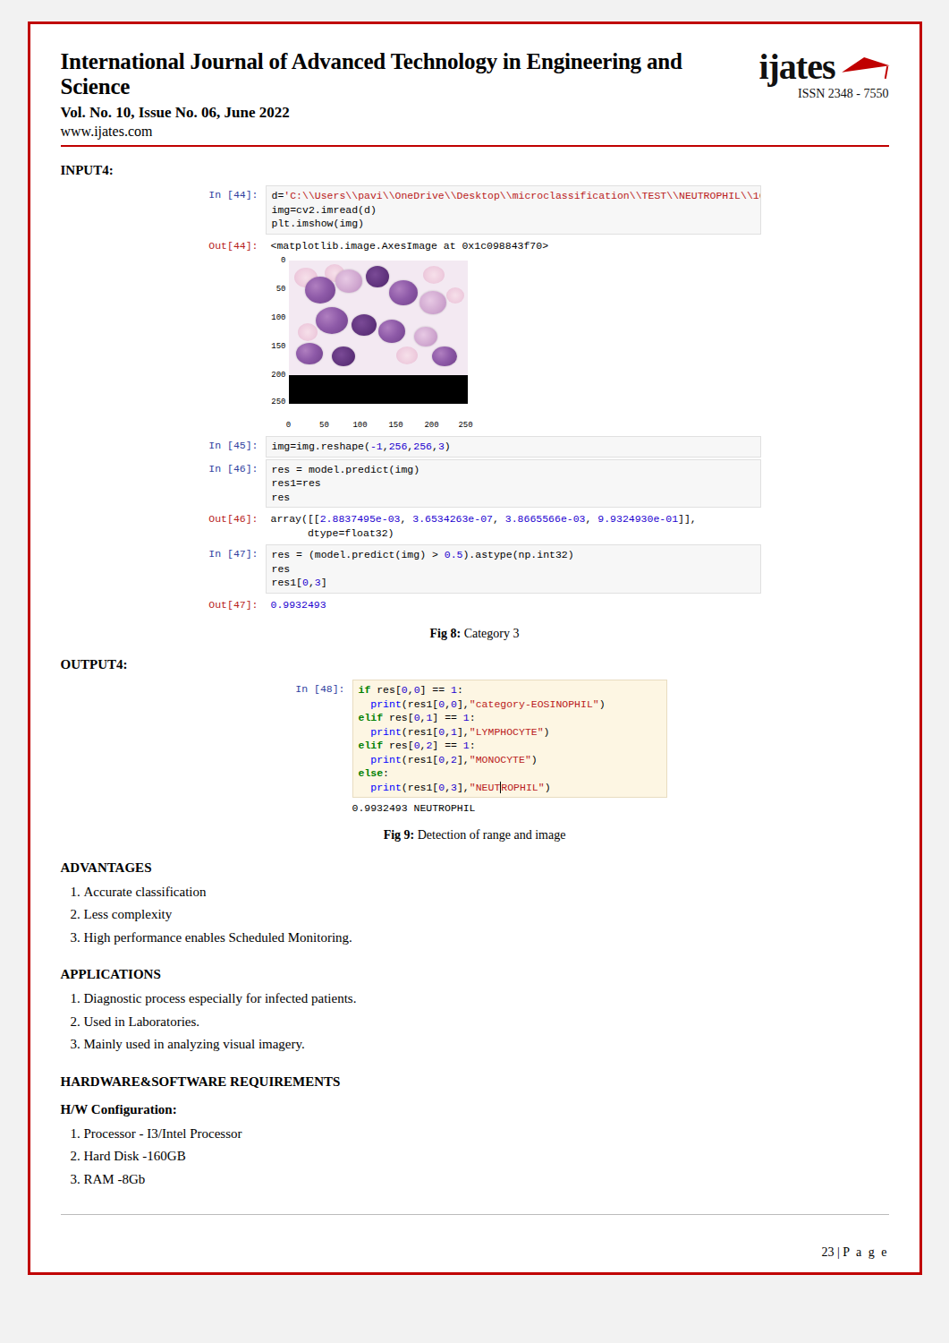International Journal of Advanced Technology in Engineering and Science
Vol. No. 10, Issue No. 06, June 2022
www.ijates.com
ijates
ISSN 2348 - 7550
INPUT4:
In [44]:
d='C:\\Users\\pavi\\OneDrive\\Desktop\\microclassification\\TEST\\NEUTROPHIL\\10.jpg' img=cv2.imread(d) plt.imshow(img)
Out[44]:
<matplotlib.image.AxesImage at 0x1c098843f70>
0 50 100 150 200 250
0 50 100 150 200 250
In [45]:
img=img.reshape(-1,256,256,3)
In [46]:
res = model.predict(img) res1=res res
Out[46]:
array([[2.8837495e-03, 3.6534263e-07, 3.8665566e-03, 9.9324930e-01]], dtype=float32)
In [47]:
res = (model.predict(img) > 0.5).astype(np.int32) res res1[0,3]
Out[47]:
0.9932493
Fig 8: Category 3
OUTPUT4:
In [48]:
if res[0,0] == 1: print(res1[0,0],"category-EOSINOPHIL") elif res[0,1] == 1: print(res1[0,1],"LYMPHOCYTE") elif res[0,2] == 1: print(res1[0,2],"MONOCYTE") else: print(res1[0,3],"NEUTROPHIL")
0.9932493 NEUTROPHIL
Fig 9: Detection of range and image
ADVANTAGES
Accurate classification
Less complexity
High performance enables Scheduled Monitoring.
APPLICATIONS
Diagnostic process especially for infected patients.
Used in Laboratories.
Mainly used in analyzing visual imagery.
HARDWARE&SOFTWARE REQUIREMENTS
H/W Configuration:
Processor - I3/Intel Processor
Hard Disk -160GB
RAM -8Gb
23 | P a g e